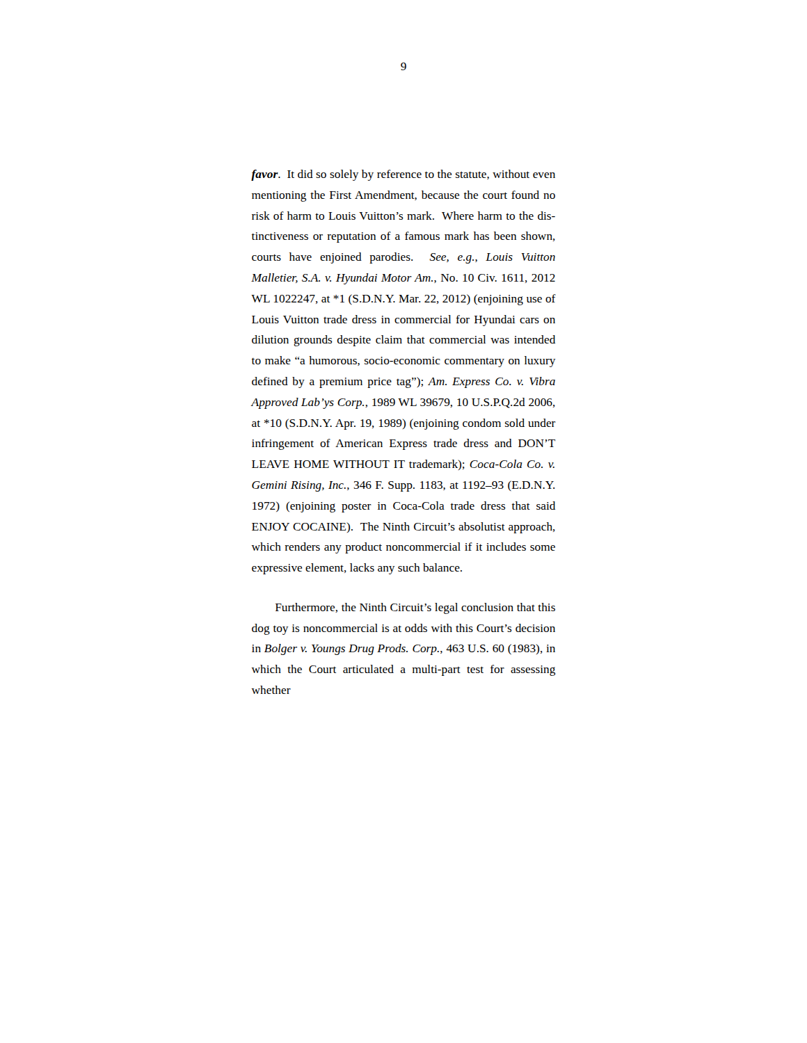9
favor. It did so solely by reference to the statute, without even mentioning the First Amendment, because the court found no risk of harm to Louis Vuitton’s mark. Where harm to the distinctiveness or reputation of a famous mark has been shown, courts have enjoined parodies. See, e.g., Louis Vuitton Malletier, S.A. v. Hyundai Motor Am., No. 10 Civ. 1611, 2012 WL 1022247, at *1 (S.D.N.Y. Mar. 22, 2012) (enjoining use of Louis Vuitton trade dress in commercial for Hyundai cars on dilution grounds despite claim that commercial was intended to make “a humorous, socio-economic commentary on luxury defined by a premium price tag”); Am. Express Co. v. Vibra Approved Lab’ys Corp., 1989 WL 39679, 10 U.S.P.Q.2d 2006, at *10 (S.D.N.Y. Apr. 19, 1989) (enjoining condom sold under infringement of American Express trade dress and DON’T LEAVE HOME WITHOUT IT trademark); Coca-Cola Co. v. Gemini Rising, Inc., 346 F. Supp. 1183, at 1192–93 (E.D.N.Y. 1972) (enjoining poster in Coca-Cola trade dress that said ENJOY COCAINE). The Ninth Circuit’s absolutist approach, which renders any product noncommercial if it includes some expressive element, lacks any such balance.
Furthermore, the Ninth Circuit’s legal conclusion that this dog toy is noncommercial is at odds with this Court’s decision in Bolger v. Youngs Drug Prods. Corp., 463 U.S. 60 (1983), in which the Court articulated a multi-part test for assessing whether